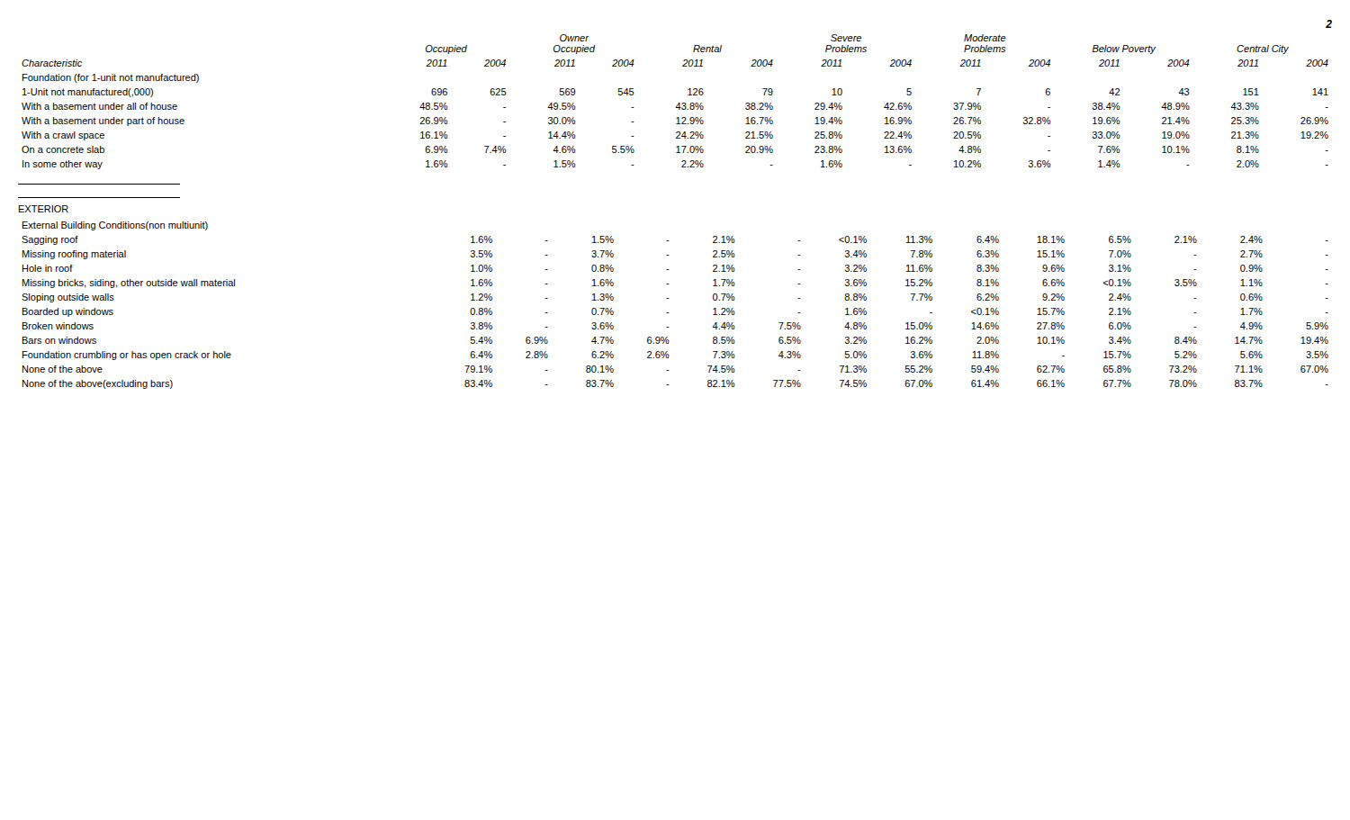2
| | Occupied | Owner Occupied | Rental | Severe Problems | Moderate Problems | Below Poverty | Central City |
| --- | --- | --- | --- | --- | --- | --- | --- |
| Characteristic | 2011 | 2004 | 2011 | 2004 | 2011 | 2004 | 2011 | 2004 | 2011 | 2004 | 2011 | 2004 | 2011 | 2004 |
| Foundation (for 1-unit not manufactured) | | | | | | | | | | | | | | |
| 1-Unit not manufactured(,000) | 696 | 625 | 569 | 545 | 126 | 79 | 10 | 5 | 7 | 6 | 42 | 43 | 151 | 141 |
| With a basement under all of house | 48.5% | - | 49.5% | - | 43.8% | 38.2% | 29.4% | 42.6% | 37.9% | - | 38.4% | 48.9% | 43.3% | - |
| With a basement under part of house | 26.9% | - | 30.0% | - | 12.9% | 16.7% | 19.4% | 16.9% | 26.7% | 32.8% | 19.6% | 21.4% | 25.3% | 26.9% |
| With a crawl space | 16.1% | - | 14.4% | - | 24.2% | 21.5% | 25.8% | 22.4% | 20.5% | - | 33.0% | 19.0% | 21.3% | 19.2% |
| On a concrete slab | 6.9% | 7.4% | 4.6% | 5.5% | 17.0% | 20.9% | 23.8% | 13.6% | 4.8% | - | 7.6% | 10.1% | 8.1% | - |
| In some other way | 1.6% | - | 1.5% | - | 2.2% | - | 1.6% | - | 10.2% | 3.6% | 1.4% | - | 2.0% | - |
EXTERIOR
| External Building Conditions(non multiunit) | | | | | | | | | | | | | | |
| Sagging roof | 1.6% | - | 1.5% | - | 2.1% | - | <0.1% | 11.3% | 6.4% | 18.1% | 6.5% | 2.1% | 2.4% | - |
| Missing roofing material | 3.5% | - | 3.7% | - | 2.5% | - | 3.4% | 7.8% | 6.3% | 15.1% | 7.0% | - | 2.7% | - |
| Hole in roof | 1.0% | - | 0.8% | - | 2.1% | - | 3.2% | 11.6% | 8.3% | 9.6% | 3.1% | - | 0.9% | - |
| Missing bricks, siding, other outside wall material | 1.6% | - | 1.6% | - | 1.7% | - | 3.6% | 15.2% | 8.1% | 6.6% | <0.1% | 3.5% | 1.1% | - |
| Sloping outside walls | 1.2% | - | 1.3% | - | 0.7% | - | 8.8% | 7.7% | 6.2% | 9.2% | 2.4% | - | 0.6% | - |
| Boarded up windows | 0.8% | - | 0.7% | - | 1.2% | - | 1.6% | - | <0.1% | 15.7% | 2.1% | - | 1.7% | - |
| Broken windows | 3.8% | - | 3.6% | - | 4.4% | 7.5% | 4.8% | 15.0% | 14.6% | 27.8% | 6.0% | - | 4.9% | 5.9% |
| Bars on windows | 5.4% | 6.9% | 4.7% | 6.9% | 8.5% | 6.5% | 3.2% | 16.2% | 2.0% | 10.1% | 3.4% | 8.4% | 14.7% | 19.4% |
| Foundation crumbling or has open crack or hole | 6.4% | 2.8% | 6.2% | 2.6% | 7.3% | 4.3% | 5.0% | 3.6% | 11.8% | - | 15.7% | 5.2% | 5.6% | 3.5% |
| None of the above | 79.1% | - | 80.1% | - | 74.5% | - | 71.3% | 55.2% | 59.4% | 62.7% | 65.8% | 73.2% | 71.1% | 67.0% |
| None of the above(excluding bars) | 83.4% | - | 83.7% | - | 82.1% | 77.5% | 74.5% | 67.0% | 61.4% | 66.1% | 67.7% | 78.0% | 83.7% | - |